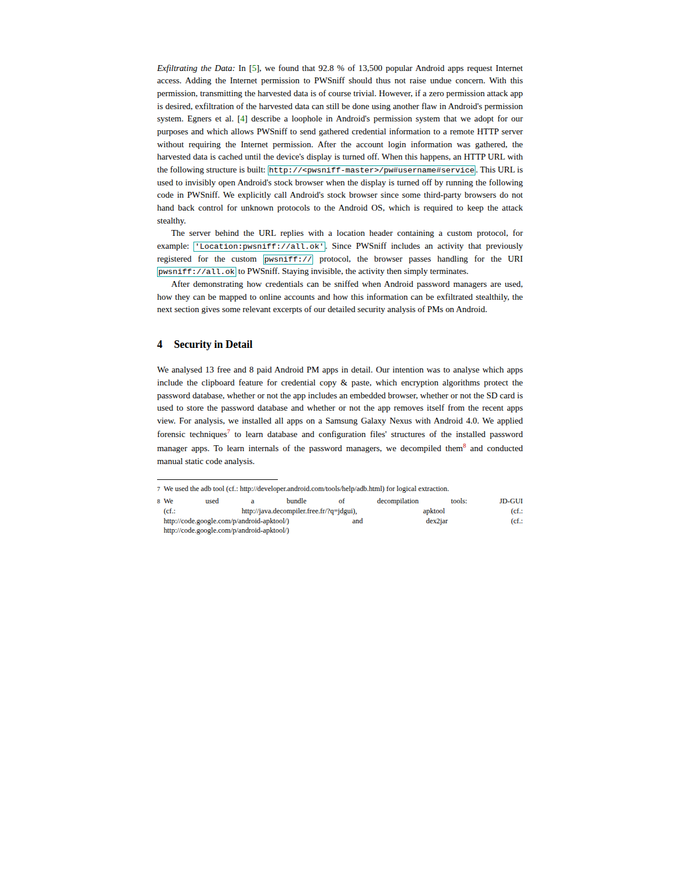Exfiltrating the Data: In [5], we found that 92.8 % of 13,500 popular Android apps request Internet access. Adding the Internet permission to PWSniff should thus not raise undue concern. With this permission, transmitting the harvested data is of course trivial. However, if a zero permission attack app is desired, exfiltration of the harvested data can still be done using another flaw in Android's permission system. Egners et al. [4] describe a loophole in Android's permission system that we adopt for our purposes and which allows PWSniff to send gathered credential information to a remote HTTP server without requiring the Internet permission. After the account login information was gathered, the harvested data is cached until the device's display is turned off. When this happens, an HTTP URL with the following structure is built: http://<pwsniff-master>/pw#username#service. This URL is used to invisibly open Android's stock browser when the display is turned off by running the following code in PWSniff. We explicitly call Android's stock browser since some third-party browsers do not hand back control for unknown protocols to the Android OS, which is required to keep the attack stealthy.
The server behind the URL replies with a location header containing a custom protocol, for example: 'Location:pwsniff://all.ok'. Since PWSniff includes an activity that previously registered for the custom pwsniff:// protocol, the browser passes handling for the URI pwsniff://all.ok to PWSniff. Staying invisible, the activity then simply terminates.
After demonstrating how credentials can be sniffed when Android password managers are used, how they can be mapped to online accounts and how this information can be exfiltrated stealthily, the next section gives some relevant excerpts of our detailed security analysis of PMs on Android.
4 Security in Detail
We analysed 13 free and 8 paid Android PM apps in detail. Our intention was to analyse which apps include the clipboard feature for credential copy & paste, which encryption algorithms protect the password database, whether or not the app includes an embedded browser, whether or not the SD card is used to store the password database and whether or not the app removes itself from the recent apps view. For analysis, we installed all apps on a Samsung Galaxy Nexus with Android 4.0. We applied forensic techniques7 to learn database and configuration files' structures of the installed password manager apps. To learn internals of the password managers, we decompiled them8 and conducted manual static code analysis.
7
We used the adb tool (cf.: http://developer.android.com/tools/help/adb.html) for logical extraction.
8
We used abundle of decompilation tools: JD-GUI
(cf.: http://java.decompiler.free.fr/?q=jdgui), apktool(cf.:
http://code.google.com/p/android-apktool/) and dex2jar(cf.:
http://code.google.com/p/android-apktool/)